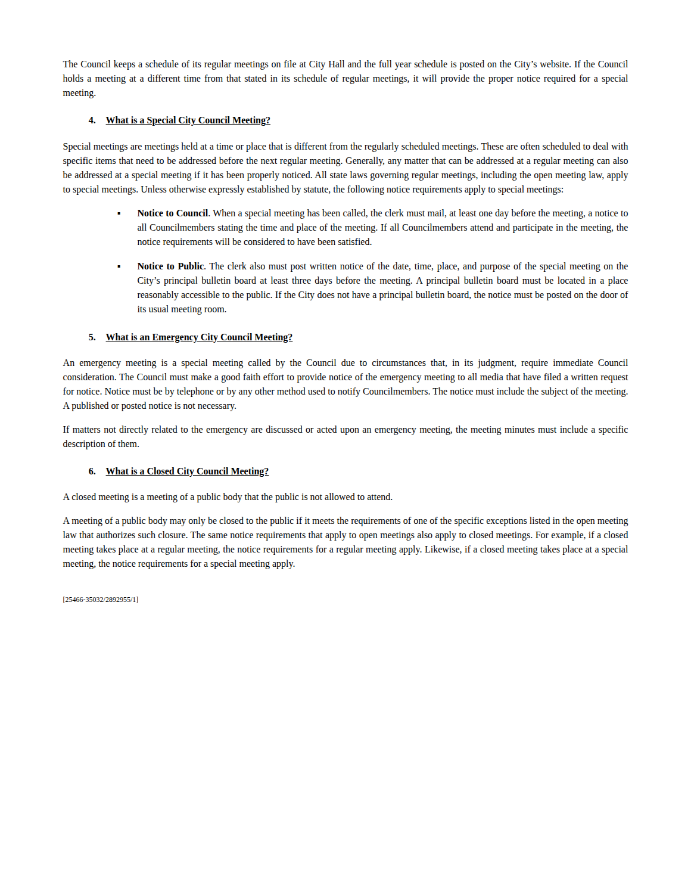The Council keeps a schedule of its regular meetings on file at City Hall and the full year schedule is posted on the City’s website. If the Council holds a meeting at a different time from that stated in its schedule of regular meetings, it will provide the proper notice required for a special meeting.
4. What is a Special City Council Meeting?
Special meetings are meetings held at a time or place that is different from the regularly scheduled meetings. These are often scheduled to deal with specific items that need to be addressed before the next regular meeting. Generally, any matter that can be addressed at a regular meeting can also be addressed at a special meeting if it has been properly noticed. All state laws governing regular meetings, including the open meeting law, apply to special meetings. Unless otherwise expressly established by statute, the following notice requirements apply to special meetings:
Notice to Council. When a special meeting has been called, the clerk must mail, at least one day before the meeting, a notice to all Councilmembers stating the time and place of the meeting. If all Councilmembers attend and participate in the meeting, the notice requirements will be considered to have been satisfied.
Notice to Public. The clerk also must post written notice of the date, time, place, and purpose of the special meeting on the City’s principal bulletin board at least three days before the meeting. A principal bulletin board must be located in a place reasonably accessible to the public. If the City does not have a principal bulletin board, the notice must be posted on the door of its usual meeting room.
5. What is an Emergency City Council Meeting?
An emergency meeting is a special meeting called by the Council due to circumstances that, in its judgment, require immediate Council consideration. The Council must make a good faith effort to provide notice of the emergency meeting to all media that have filed a written request for notice. Notice must be by telephone or by any other method used to notify Councilmembers. The notice must include the subject of the meeting. A published or posted notice is not necessary.
If matters not directly related to the emergency are discussed or acted upon an emergency meeting, the meeting minutes must include a specific description of them.
6. What is a Closed City Council Meeting?
A closed meeting is a meeting of a public body that the public is not allowed to attend.
A meeting of a public body may only be closed to the public if it meets the requirements of one of the specific exceptions listed in the open meeting law that authorizes such closure. The same notice requirements that apply to open meetings also apply to closed meetings. For example, if a closed meeting takes place at a regular meeting, the notice requirements for a regular meeting apply. Likewise, if a closed meeting takes place at a special meeting, the notice requirements for a special meeting apply.
[25466-35032/2892955/1]